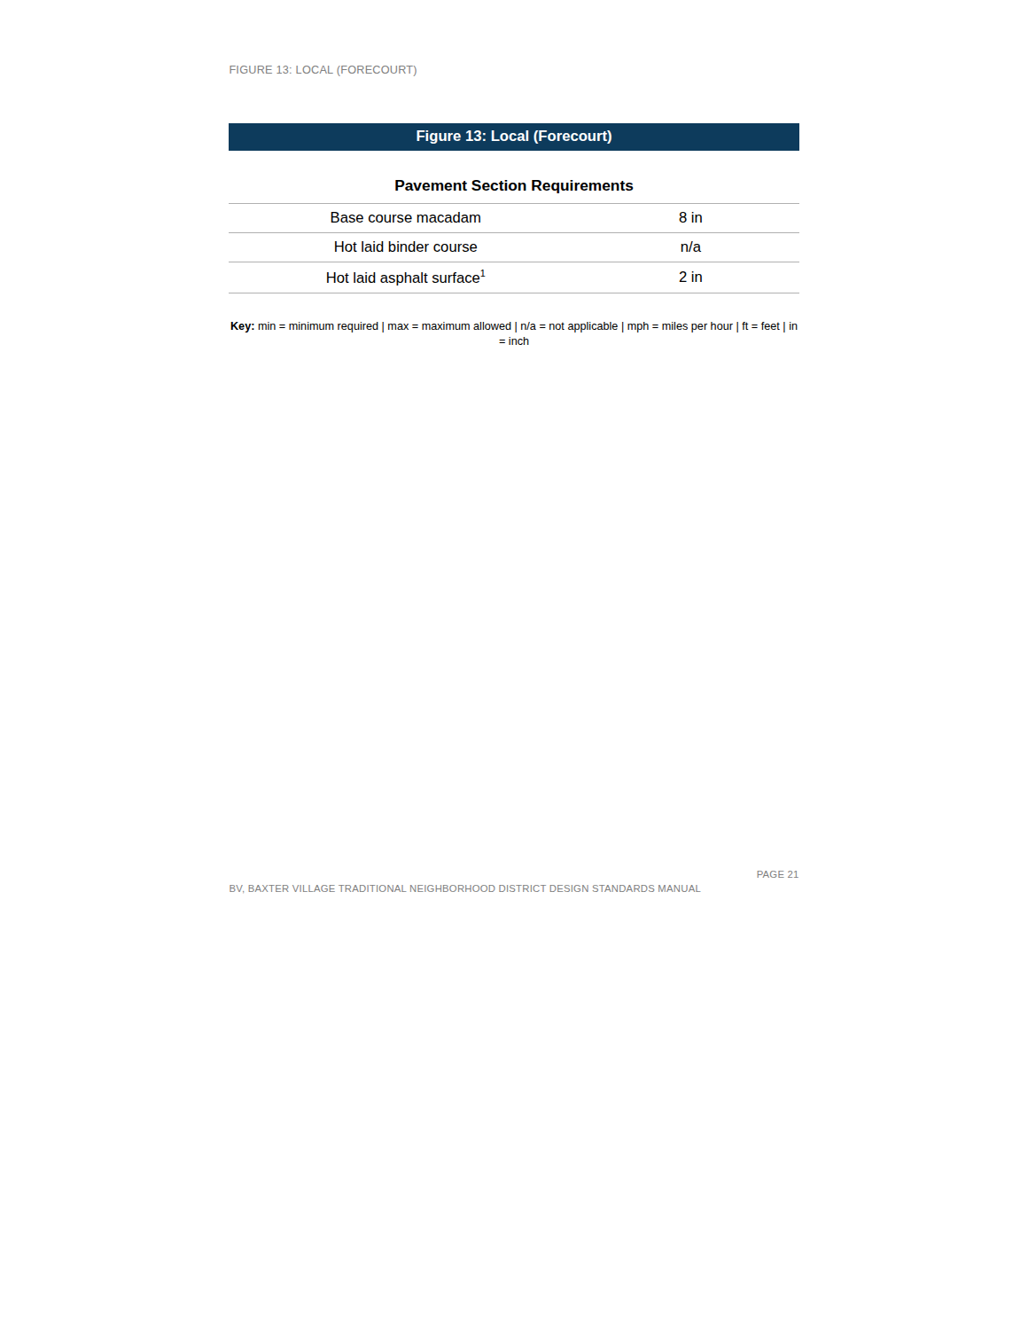FIGURE 13: LOCAL (FORECOURT)
Figure 13: Local (Forecourt)
Pavement Section Requirements
| Base course macadam | 8 in |
| Hot laid binder course | n/a |
| Hot laid asphalt surface 1 | 2 in |
Key: min = minimum required | max = maximum allowed | n/a = not applicable | mph = miles per hour | ft = feet | in = inch
PAGE 21
BV, BAXTER VILLAGE TRADITIONAL NEIGHBORHOOD DISTRICT DESIGN STANDARDS MANUAL